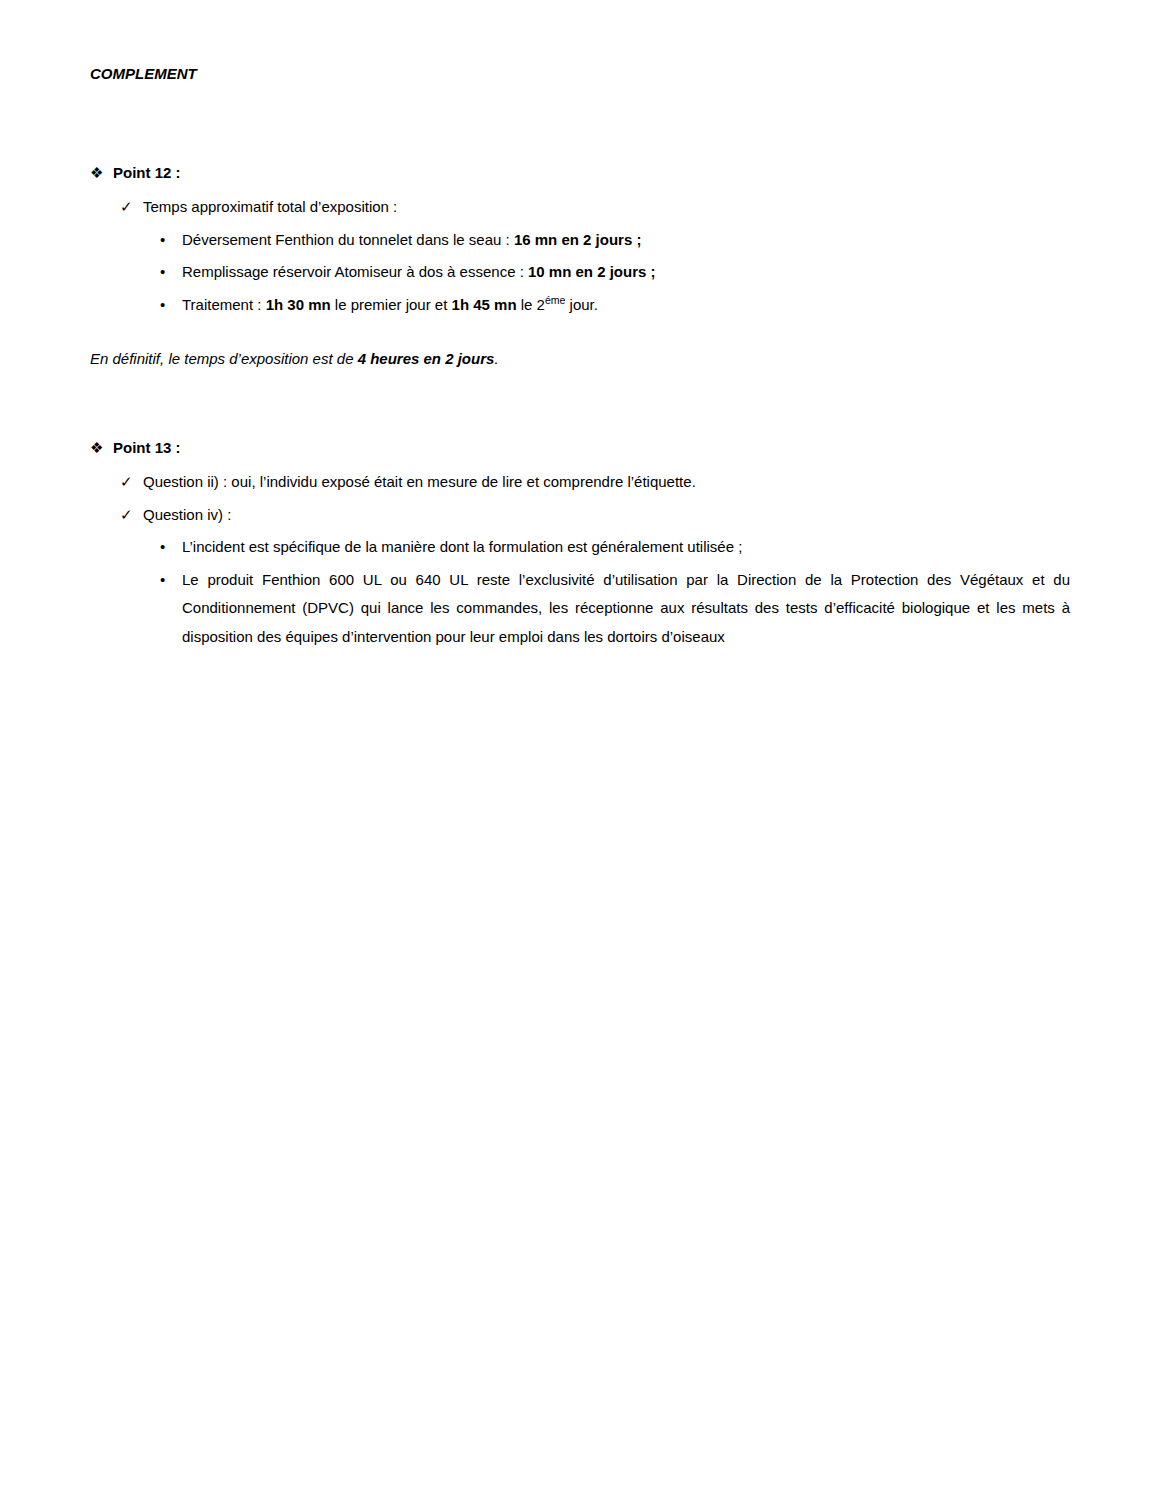COMPLEMENT
Point 12 :
Temps approximatif total d’exposition :
Déversement Fenthion du tonnelet dans le seau : 16 mn en 2 jours ;
Remplissage réservoir Atomiseur à dos à essence : 10 mn en 2 jours ;
Traitement : 1h 30 mn le premier jour et 1h 45 mn le 2éme jour.
En définitif, le temps d’exposition est de 4 heures en 2 jours.
Point 13 :
Question ii) : oui, l’individu exposé était en mesure de lire et comprendre l’étiquette.
Question iv) :
L’incident est spécifique de la manière dont la formulation est généralement utilisée ;
Le produit Fenthion 600 UL ou 640 UL reste l’exclusivité d’utilisation par la Direction de la Protection des Végétaux et du Conditionnement (DPVC) qui lance les commandes, les réceptionne aux résultats des tests d’efficacité biologique et les mets à disposition des équipes d’intervention pour leur emploi dans les dortoirs d’oiseaux